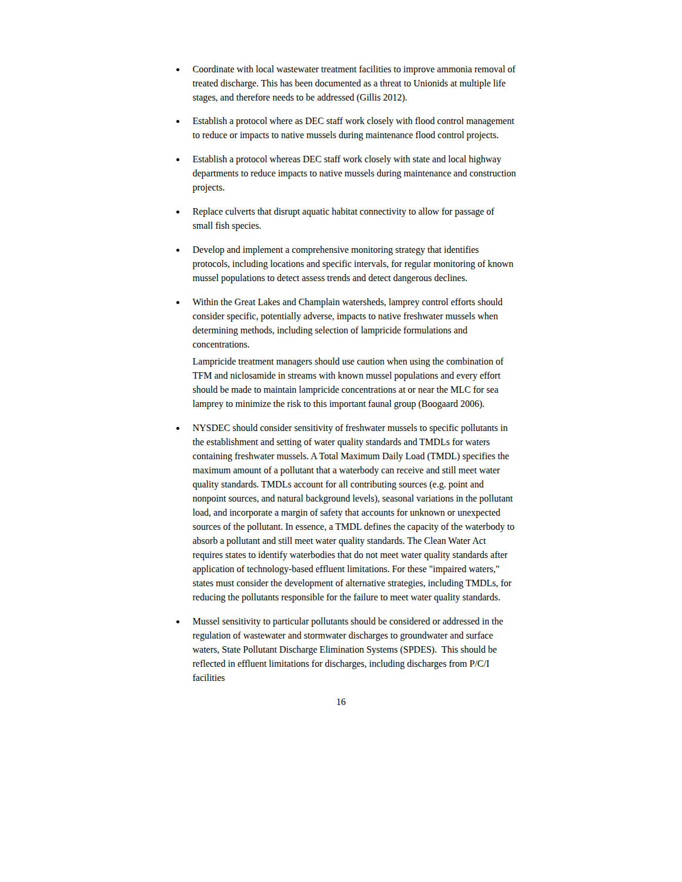Coordinate with local wastewater treatment facilities to improve ammonia removal of treated discharge. This has been documented as a threat to Unionids at multiple life stages, and therefore needs to be addressed (Gillis 2012).
Establish a protocol where as DEC staff work closely with flood control management to reduce or impacts to native mussels during maintenance flood control projects.
Establish a protocol whereas DEC staff work closely with state and local highway departments to reduce impacts to native mussels during maintenance and construction projects.
Replace culverts that disrupt aquatic habitat connectivity to allow for passage of small fish species.
Develop and implement a comprehensive monitoring strategy that identifies protocols, including locations and specific intervals, for regular monitoring of known mussel populations to detect assess trends and detect dangerous declines.
Within the Great Lakes and Champlain watersheds, lamprey control efforts should consider specific, potentially adverse, impacts to native freshwater mussels when determining methods, including selection of lampricide formulations and concentrations.
Lampricide treatment managers should use caution when using the combination of TFM and niclosamide in streams with known mussel populations and every effort should be made to maintain lampricide concentrations at or near the MLC for sea lamprey to minimize the risk to this important faunal group (Boogaard 2006).
NYSDEC should consider sensitivity of freshwater mussels to specific pollutants in the establishment and setting of water quality standards and TMDLs for waters containing freshwater mussels. A Total Maximum Daily Load (TMDL) specifies the maximum amount of a pollutant that a waterbody can receive and still meet water quality standards. TMDLs account for all contributing sources (e.g. point and nonpoint sources, and natural background levels), seasonal variations in the pollutant load, and incorporate a margin of safety that accounts for unknown or unexpected sources of the pollutant. In essence, a TMDL defines the capacity of the waterbody to absorb a pollutant and still meet water quality standards. The Clean Water Act requires states to identify waterbodies that do not meet water quality standards after application of technology-based effluent limitations. For these "impaired waters," states must consider the development of alternative strategies, including TMDLs, for reducing the pollutants responsible for the failure to meet water quality standards.
Mussel sensitivity to particular pollutants should be considered or addressed in the regulation of wastewater and stormwater discharges to groundwater and surface waters, State Pollutant Discharge Elimination Systems (SPDES). This should be reflected in effluent limitations for discharges, including discharges from P/C/I facilities
16